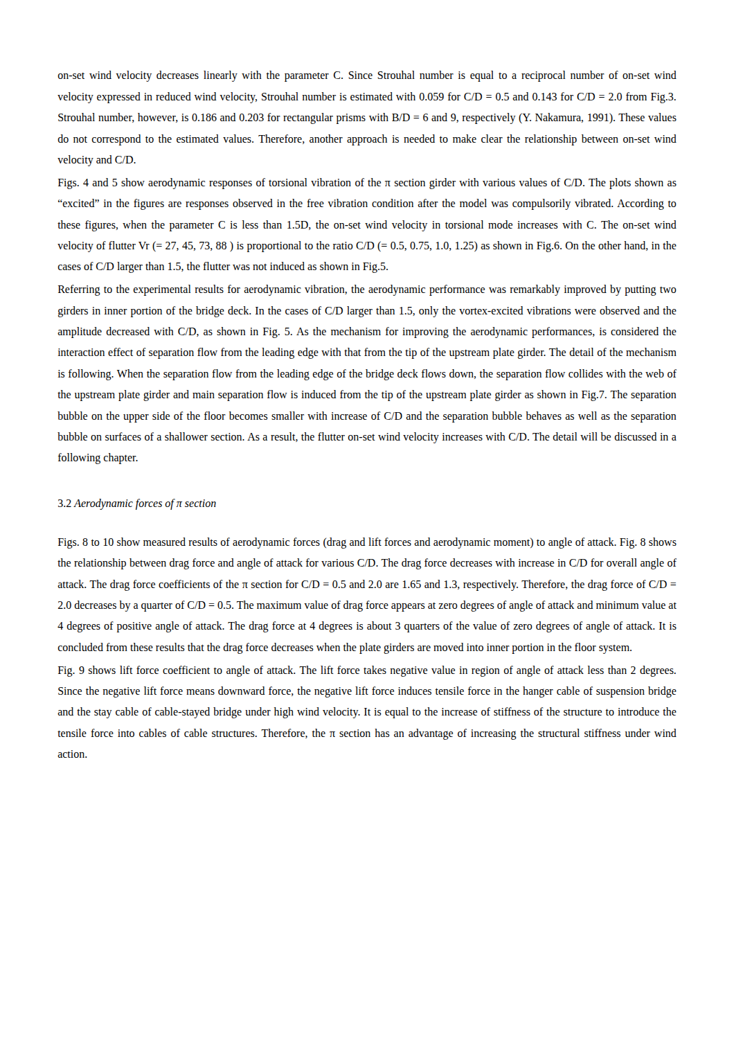on-set wind velocity decreases linearly with the parameter C. Since Strouhal number is equal to a reciprocal number of on-set wind velocity expressed in reduced wind velocity, Strouhal number is estimated with 0.059 for C/D = 0.5 and 0.143 for C/D = 2.0 from Fig.3. Strouhal number, however, is 0.186 and 0.203 for rectangular prisms with B/D = 6 and 9, respectively (Y. Nakamura, 1991). These values do not correspond to the estimated values. Therefore, another approach is needed to make clear the relationship between on-set wind velocity and C/D.
Figs. 4 and 5 show aerodynamic responses of torsional vibration of the π section girder with various values of C/D. The plots shown as “excited” in the figures are responses observed in the free vibration condition after the model was compulsorily vibrated. According to these figures, when the parameter C is less than 1.5D, the on-set wind velocity in torsional mode increases with C. The on-set wind velocity of flutter Vr (= 27, 45, 73, 88 ) is proportional to the ratio C/D (= 0.5, 0.75, 1.0, 1.25) as shown in Fig.6. On the other hand, in the cases of C/D larger than 1.5, the flutter was not induced as shown in Fig.5.
Referring to the experimental results for aerodynamic vibration, the aerodynamic performance was remarkably improved by putting two girders in inner portion of the bridge deck. In the cases of C/D larger than 1.5, only the vortex-excited vibrations were observed and the amplitude decreased with C/D, as shown in Fig. 5. As the mechanism for improving the aerodynamic performances, is considered the interaction effect of separation flow from the leading edge with that from the tip of the upstream plate girder. The detail of the mechanism is following. When the separation flow from the leading edge of the bridge deck flows down, the separation flow collides with the web of the upstream plate girder and main separation flow is induced from the tip of the upstream plate girder as shown in Fig.7. The separation bubble on the upper side of the floor becomes smaller with increase of C/D and the separation bubble behaves as well as the separation bubble on surfaces of a shallower section. As a result, the flutter on-set wind velocity increases with C/D. The detail will be discussed in a following chapter.
3.2 Aerodynamic forces of π section
Figs. 8 to 10 show measured results of aerodynamic forces (drag and lift forces and aerodynamic moment) to angle of attack. Fig. 8 shows the relationship between drag force and angle of attack for various C/D. The drag force decreases with increase in C/D for overall angle of attack. The drag force coefficients of the π section for C/D = 0.5 and 2.0 are 1.65 and 1.3, respectively. Therefore, the drag force of C/D = 2.0 decreases by a quarter of C/D = 0.5. The maximum value of drag force appears at zero degrees of angle of attack and minimum value at 4 degrees of positive angle of attack. The drag force at 4 degrees is about 3 quarters of the value of zero degrees of angle of attack. It is concluded from these results that the drag force decreases when the plate girders are moved into inner portion in the floor system.
Fig. 9 shows lift force coefficient to angle of attack. The lift force takes negative value in region of angle of attack less than 2 degrees. Since the negative lift force means downward force, the negative lift force induces tensile force in the hanger cable of suspension bridge and the stay cable of cable-stayed bridge under high wind velocity. It is equal to the increase of stiffness of the structure to introduce the tensile force into cables of cable structures. Therefore, the π section has an advantage of increasing the structural stiffness under wind action.